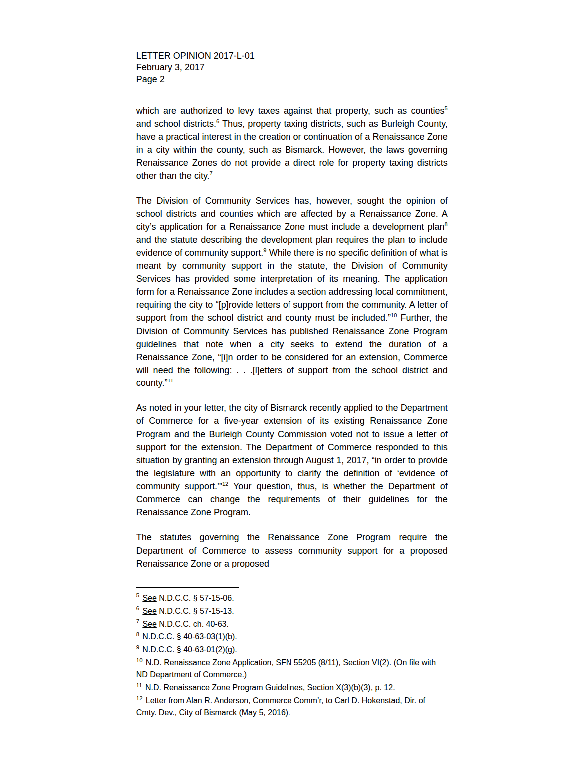LETTER OPINION 2017-L-01
February 3, 2017
Page 2
which are authorized to levy taxes against that property, such as counties5 and school districts.6 Thus, property taxing districts, such as Burleigh County, have a practical interest in the creation or continuation of a Renaissance Zone in a city within the county, such as Bismarck. However, the laws governing Renaissance Zones do not provide a direct role for property taxing districts other than the city.7
The Division of Community Services has, however, sought the opinion of school districts and counties which are affected by a Renaissance Zone. A city’s application for a Renaissance Zone must include a development plan8 and the statute describing the development plan requires the plan to include evidence of community support.9 While there is no specific definition of what is meant by community support in the statute, the Division of Community Services has provided some interpretation of its meaning. The application form for a Renaissance Zone includes a section addressing local commitment, requiring the city to “[p]rovide letters of support from the community. A letter of support from the school district and county must be included.”10 Further, the Division of Community Services has published Renaissance Zone Program guidelines that note when a city seeks to extend the duration of a Renaissance Zone, “[i]n order to be considered for an extension, Commerce will need the following: . . .[l]etters of support from the school district and county.”11
As noted in your letter, the city of Bismarck recently applied to the Department of Commerce for a five-year extension of its existing Renaissance Zone Program and the Burleigh County Commission voted not to issue a letter of support for the extension. The Department of Commerce responded to this situation by granting an extension through August 1, 2017, “in order to provide the legislature with an opportunity to clarify the definition of ‘evidence of community support.’”12 Your question, thus, is whether the Department of Commerce can change the requirements of their guidelines for the Renaissance Zone Program.
The statutes governing the Renaissance Zone Program require the Department of Commerce to assess community support for a proposed Renaissance Zone or a proposed
5 See N.D.C.C. § 57-15-06.
6 See N.D.C.C. § 57-15-13.
7 See N.D.C.C. ch. 40-63.
8 N.D.C.C. § 40-63-03(1)(b).
9 N.D.C.C. § 40-63-01(2)(g).
10 N.D. Renaissance Zone Application, SFN 55205 (8/11), Section VI(2). (On file with ND Department of Commerce.)
11 N.D. Renaissance Zone Program Guidelines, Section X(3)(b)(3), p. 12.
12 Letter from Alan R. Anderson, Commerce Comm’r, to Carl D. Hokenstad, Dir. of Cmty. Dev., City of Bismarck (May 5, 2016).